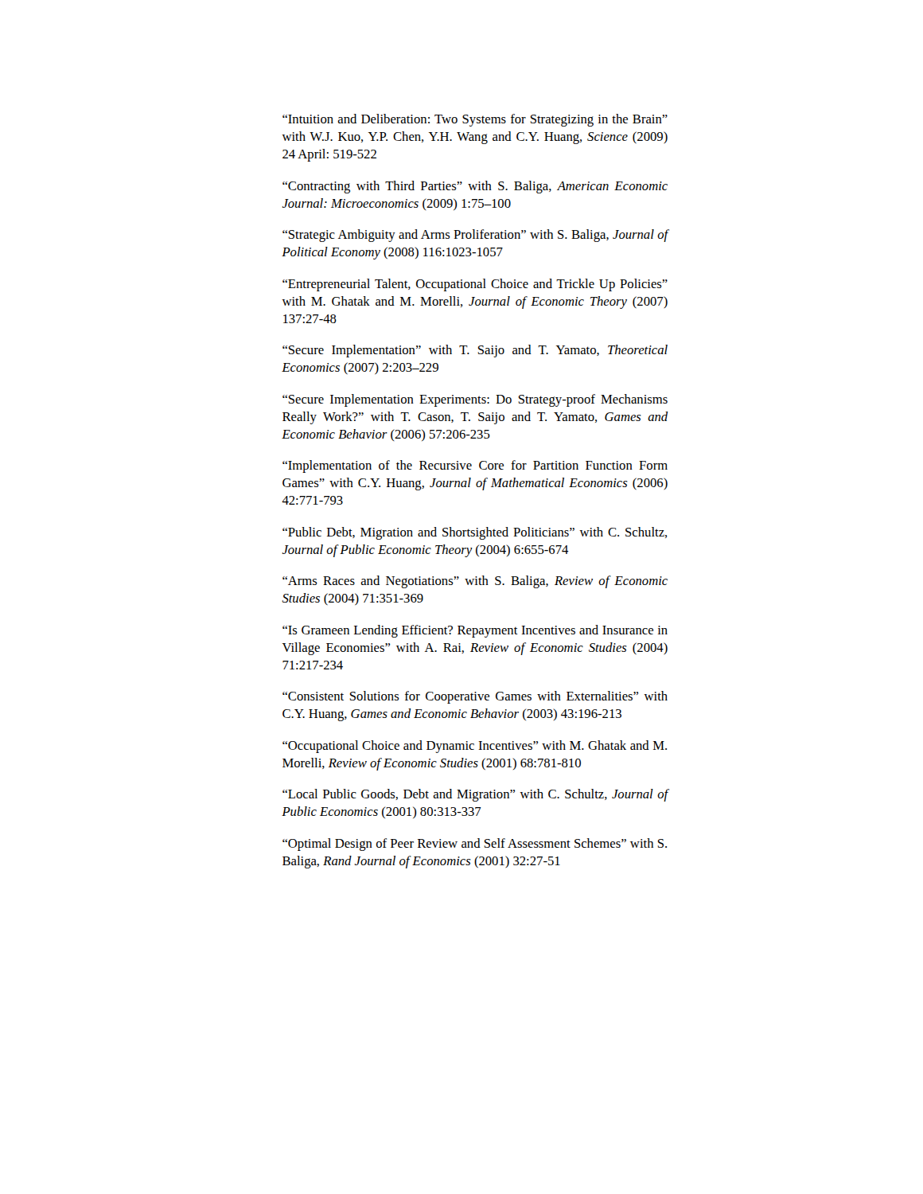“Intuition and Deliberation: Two Systems for Strategizing in the Brain” with W.J. Kuo, Y.P. Chen, Y.H. Wang and C.Y. Huang, Science (2009) 24 April: 519-522
“Contracting with Third Parties” with S. Baliga, American Economic Journal: Microeconomics (2009) 1:75–100
“Strategic Ambiguity and Arms Proliferation” with S. Baliga, Journal of Political Economy (2008) 116:1023-1057
“Entrepreneurial Talent, Occupational Choice and Trickle Up Policies” with M. Ghatak and M. Morelli, Journal of Economic Theory (2007) 137:27-48
“Secure Implementation” with T. Saijo and T. Yamato, Theoretical Economics (2007) 2:203–229
“Secure Implementation Experiments: Do Strategy-proof Mechanisms Really Work?” with T. Cason, T. Saijo and T. Yamato, Games and Economic Behavior (2006) 57:206-235
“Implementation of the Recursive Core for Partition Function Form Games” with C.Y. Huang, Journal of Mathematical Economics (2006) 42:771-793
“Public Debt, Migration and Shortsighted Politicians” with C. Schultz, Journal of Public Economic Theory (2004) 6:655-674
“Arms Races and Negotiations” with S. Baliga, Review of Economic Studies (2004) 71:351-369
“Is Grameen Lending Efficient? Repayment Incentives and Insurance in Village Economies” with A. Rai, Review of Economic Studies (2004) 71:217-234
“Consistent Solutions for Cooperative Games with Externalities” with C.Y. Huang, Games and Economic Behavior (2003) 43:196-213
“Occupational Choice and Dynamic Incentives” with M. Ghatak and M. Morelli, Review of Economic Studies (2001) 68:781-810
“Local Public Goods, Debt and Migration” with C. Schultz, Journal of Public Economics (2001) 80:313-337
“Optimal Design of Peer Review and Self Assessment Schemes” with S. Baliga, Rand Journal of Economics (2001) 32:27-51